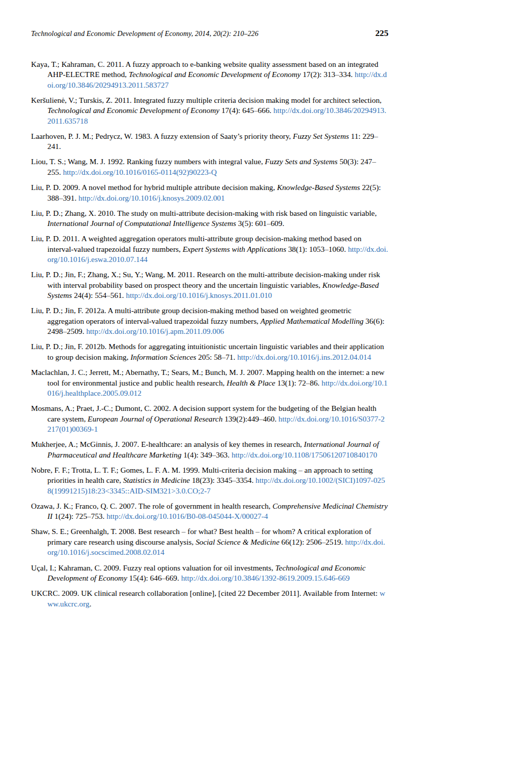Technological and Economic Development of Economy, 2014, 20(2): 210–226 225
Kaya, T.; Kahraman, C. 2011. A fuzzy approach to e-banking website quality assessment based on an integrated AHP-ELECTRE method, Technological and Economic Development of Economy 17(2): 313–334. http://dx.doi.org/10.3846/20294913.2011.583727
Keršulienė, V.; Turskis, Z. 2011. Integrated fuzzy multiple criteria decision making model for architect selection, Technological and Economic Development of Economy 17(4): 645–666. http://dx.doi.org/10.3846/20294913.2011.635718
Laarhoven, P. J. M.; Pedrycz, W. 1983. A fuzzy extension of Saaty’s priority theory, Fuzzy Set Systems 11: 229–241.
Liou, T. S.; Wang, M. J. 1992. Ranking fuzzy numbers with integral value, Fuzzy Sets and Systems 50(3): 247–255. http://dx.doi.org/10.1016/0165-0114(92)90223-Q
Liu, P. D. 2009. A novel method for hybrid multiple attribute decision making, Knowledge-Based Systems 22(5): 388–391. http://dx.doi.org/10.1016/j.knosys.2009.02.001
Liu, P. D.; Zhang, X. 2010. The study on multi-attribute decision-making with risk based on linguistic variable, International Journal of Computational Intelligence Systems 3(5): 601–609.
Liu, P. D. 2011. A weighted aggregation operators multi-attribute group decision-making method based on interval-valued trapezoidal fuzzy numbers, Expert Systems with Applications 38(1): 1053–1060. http://dx.doi.org/10.1016/j.eswa.2010.07.144
Liu, P. D.; Jin, F.; Zhang, X.; Su, Y.; Wang, M. 2011. Research on the multi-attribute decision-making under risk with interval probability based on prospect theory and the uncertain linguistic variables, Knowledge-Based Systems 24(4): 554–561. http://dx.doi.org/10.1016/j.knosys.2011.01.010
Liu, P. D.; Jin, F. 2012a. A multi-attribute group decision-making method based on weighted geometric aggregation operators of interval-valued trapezoidal fuzzy numbers, Applied Mathematical Modelling 36(6): 2498–2509. http://dx.doi.org/10.1016/j.apm.2011.09.006
Liu, P. D.; Jin, F. 2012b. Methods for aggregating intuitionistic uncertain linguistic variables and their application to group decision making, Information Sciences 205: 58–71. http://dx.doi.org/10.1016/j.ins.2012.04.014
Maclachlan, J. C.; Jerrett, M.; Abernathy, T.; Sears, M.; Bunch, M. J. 2007. Mapping health on the internet: a new tool for environmental justice and public health research, Health & Place 13(1): 72–86. http://dx.doi.org/10.1016/j.healthplace.2005.09.012
Mosmans, A.; Praet, J.-C.; Dumont, C. 2002. A decision support system for the budgeting of the Belgian health care system, European Journal of Operational Research 139(2):449–460. http://dx.doi.org/10.1016/S0377-2217(01)00369-1
Mukherjee, A.; McGinnis, J. 2007. E-healthcare: an analysis of key themes in research, International Journal of Pharmaceutical and Healthcare Marketing 1(4): 349–363. http://dx.doi.org/10.1108/17506120710840170
Nobre, F. F.; Trotta, L. T. F.; Gomes, L. F. A. M. 1999. Multi-criteria decision making – an approach to setting priorities in health care, Statistics in Medicine 18(23): 3345–3354. http://dx.doi.org/10.1002/(SICI)1097-0258(19991215)18:23<3345::AID-SIM321>3.0.CO;2-7
Ozawa, J. K.; Franco, Q. C. 2007. The role of government in health research, Comprehensive Medicinal Chemistry II 1(24): 725–753. http://dx.doi.org/10.1016/B0-08-045044-X/00027-4
Shaw, S. E.; Greenhalgh, T. 2008. Best research – for what? Best health – for whom? A critical exploration of primary care research using discourse analysis, Social Science & Medicine 66(12): 2506–2519. http://dx.doi.org/10.1016/j.socscimed.2008.02.014
Uçal, I.; Kahraman, C. 2009. Fuzzy real options valuation for oil investments, Technological and Economic Development of Economy 15(4): 646–669. http://dx.doi.org/10.3846/1392-8619.2009.15.646-669
UKCRC. 2009. UK clinical research collaboration [online], [cited 22 December 2011]. Available from Internet: www.ukcrc.org.